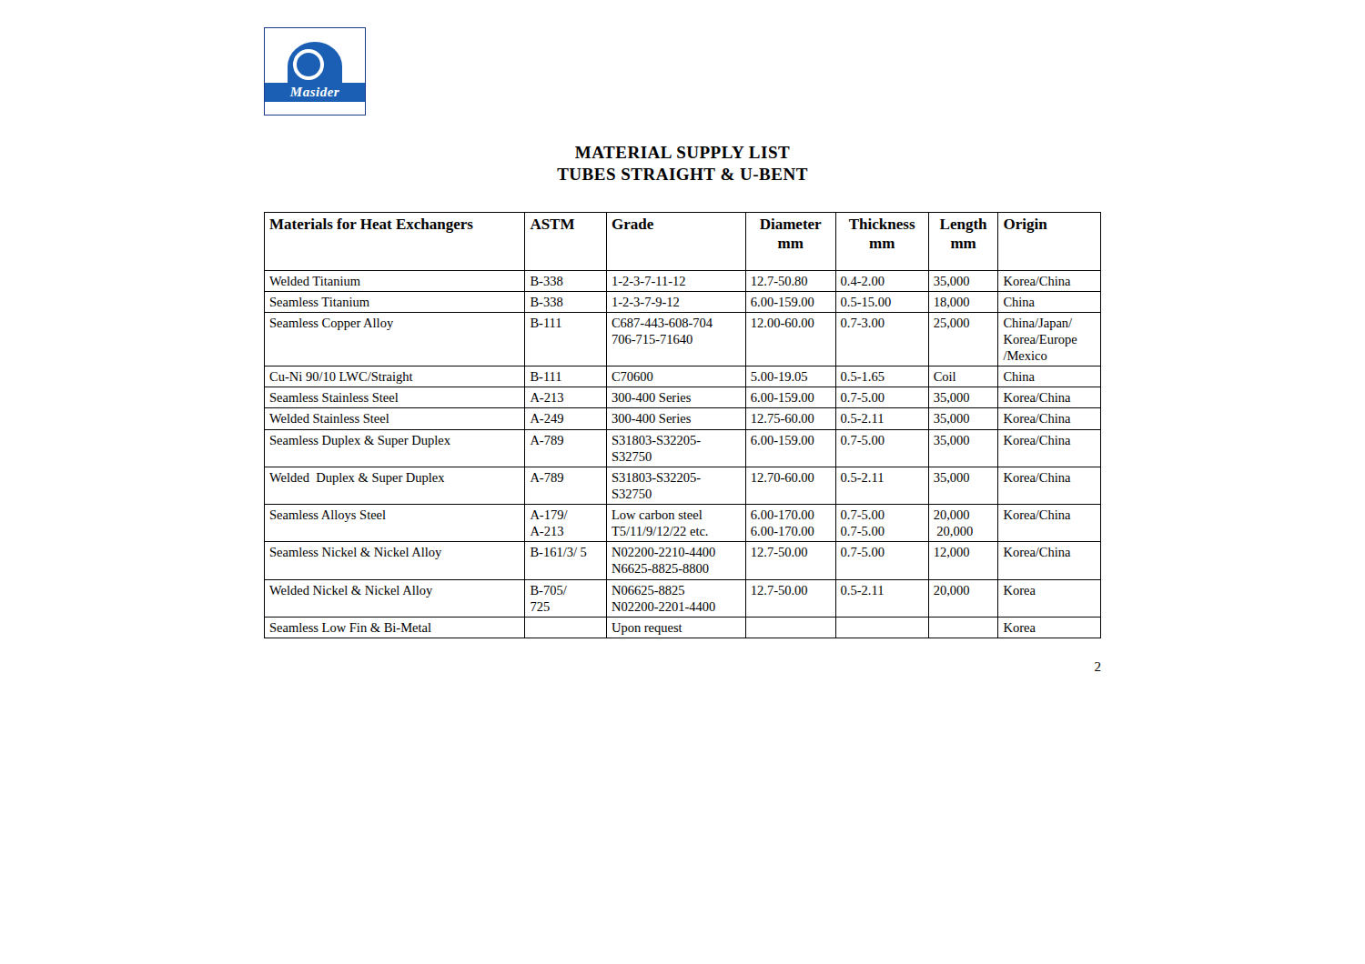Masider
MATERIAL SUPPLY LIST
TUBES STRAIGHT & U-BENT
| Materials for Heat Exchangers | ASTM | Grade | Diameter mm | Thickness mm | Length mm | Origin |
| --- | --- | --- | --- | --- | --- | --- |
| Welded Titanium | B-338 | 1-2-3-7-11-12 | 12.7-50.80 | 0.4-2.00 | 35,000 | Korea/China |
| Seamless Titanium | B-338 | 1-2-3-7-9-12 | 6.00-159.00 | 0.5-15.00 | 18,000 | China |
| Seamless Copper Alloy | B-111 | C687-443-608-704 706-715-71640 | 12.00-60.00 | 0.7-3.00 | 25,000 | China/Japan/ Korea/Europe /Mexico |
| Cu-Ni 90/10 LWC/Straight | B-111 | C70600 | 5.00-19.05 | 0.5-1.65 | Coil | China |
| Seamless Stainless Steel | A-213 | 300-400 Series | 6.00-159.00 | 0.7-5.00 | 35,000 | Korea/China |
| Welded Stainless Steel | A-249 | 300-400 Series | 12.75-60.00 | 0.5-2.11 | 35,000 | Korea/China |
| Seamless Duplex & Super Duplex | A-789 | S31803-S32205- S32750 | 6.00-159.00 | 0.7-5.00 | 35,000 | Korea/China |
| Welded Duplex & Super Duplex | A-789 | S31803-S32205- S32750 | 12.70-60.00 | 0.5-2.11 | 35,000 | Korea/China |
| Seamless Alloys Steel | A-179/ A-213 | Low carbon steel T5/11/9/12/22 etc. | 6.00-170.00 6.00-170.00 | 0.7-5.00 0.7-5.00 | 20,000 20,000 | Korea/China |
| Seamless Nickel & Nickel Alloy | B-161/3/ 5 | N02200-2210-4400 N6625-8825-8800 | 12.7-50.00 | 0.7-5.00 | 12,000 | Korea/China |
| Welded Nickel & Nickel Alloy | B-705/ 725 | N06625-8825 N02200-2201-4400 | 12.7-50.00 | 0.5-2.11 | 20,000 | Korea |
| Seamless Low Fin & Bi-Metal | | Upon request | | | | Korea |
2